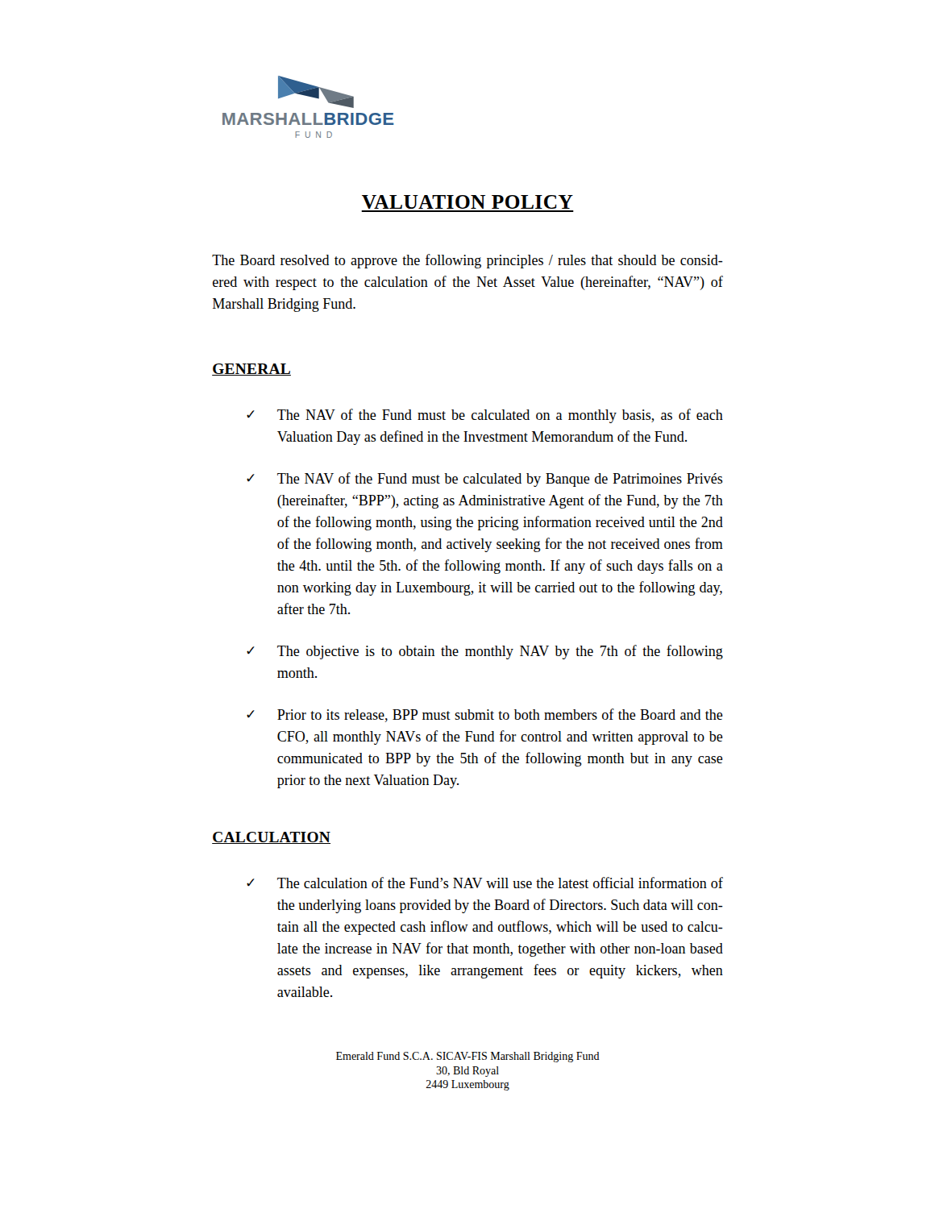MarshallBridge Fund MARSHALLBRIDGE FUND
VALUATION POLICY
The Board resolved to approve the following principles / rules that should be considered with respect to the calculation of the Net Asset Value (hereinafter, “NAV”) of Marshall Bridging Fund.
GENERAL
The NAV of the Fund must be calculated on a monthly basis, as of each Valuation Day as defined in the Investment Memorandum of the Fund.
The NAV of the Fund must be calculated by Banque de Patrimoines Privés (hereinafter, “BPP”), acting as Administrative Agent of the Fund, by the 7th of the following month, using the pricing information received until the 2nd of the following month, and actively seeking for the not received ones from the 4th. until the 5th. of the following month. If any of such days falls on a non working day in Luxembourg, it will be carried out to the following day, after the 7th.
The objective is to obtain the monthly NAV by the 7th of the following month.
Prior to its release, BPP must submit to both members of the Board and the CFO, all monthly NAVs of the Fund for control and written approval to be communicated to BPP by the 5th of the following month but in any case prior to the next Valuation Day.
CALCULATION
The calculation of the Fund’s NAV will use the latest official information of the underlying loans provided by the Board of Directors. Such data will contain all the expected cash inflow and outflows, which will be used to calculate the increase in NAV for that month, together with other non-loan based assets and expenses, like arrangement fees or equity kickers, when available.
Emerald Fund S.C.A. SICAV-FIS Marshall Bridging Fund
30, Bld Royal
2449 Luxembourg